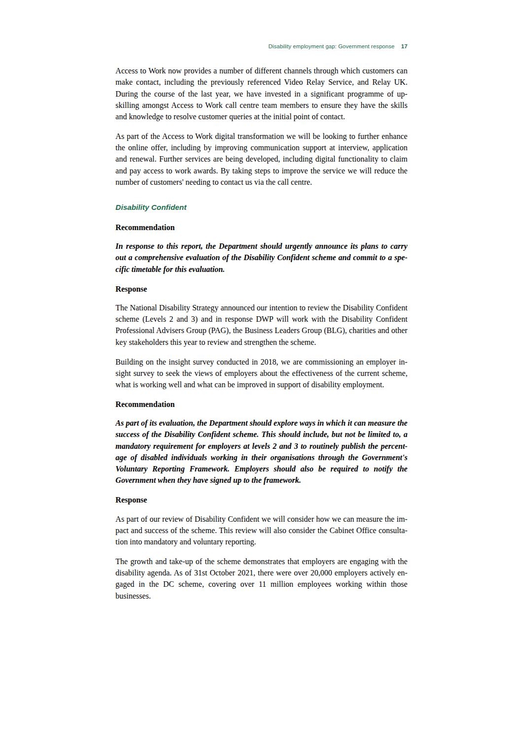Disability employment gap: Government response 17
Access to Work now provides a number of different channels through which customers can make contact, including the previously referenced Video Relay Service, and Relay UK. During the course of the last year, we have invested in a significant programme of upskilling amongst Access to Work call centre team members to ensure they have the skills and knowledge to resolve customer queries at the initial point of contact.
As part of the Access to Work digital transformation we will be looking to further enhance the online offer, including by improving communication support at interview, application and renewal. Further services are being developed, including digital functionality to claim and pay access to work awards. By taking steps to improve the service we will reduce the number of customers' needing to contact us via the call centre.
Disability Confident
Recommendation
In response to this report, the Department should urgently announce its plans to carry out a comprehensive evaluation of the Disability Confident scheme and commit to a specific timetable for this evaluation.
Response
The National Disability Strategy announced our intention to review the Disability Confident scheme (Levels 2 and 3) and in response DWP will work with the Disability Confident Professional Advisers Group (PAG), the Business Leaders Group (BLG), charities and other key stakeholders this year to review and strengthen the scheme.
Building on the insight survey conducted in 2018, we are commissioning an employer insight survey to seek the views of employers about the effectiveness of the current scheme, what is working well and what can be improved in support of disability employment.
Recommendation
As part of its evaluation, the Department should explore ways in which it can measure the success of the Disability Confident scheme. This should include, but not be limited to, a mandatory requirement for employers at levels 2 and 3 to routinely publish the percentage of disabled individuals working in their organisations through the Government's Voluntary Reporting Framework. Employers should also be required to notify the Government when they have signed up to the framework.
Response
As part of our review of Disability Confident we will consider how we can measure the impact and success of the scheme. This review will also consider the Cabinet Office consultation into mandatory and voluntary reporting.
The growth and take-up of the scheme demonstrates that employers are engaging with the disability agenda. As of 31st October 2021, there were over 20,000 employers actively engaged in the DC scheme, covering over 11 million employees working within those businesses.